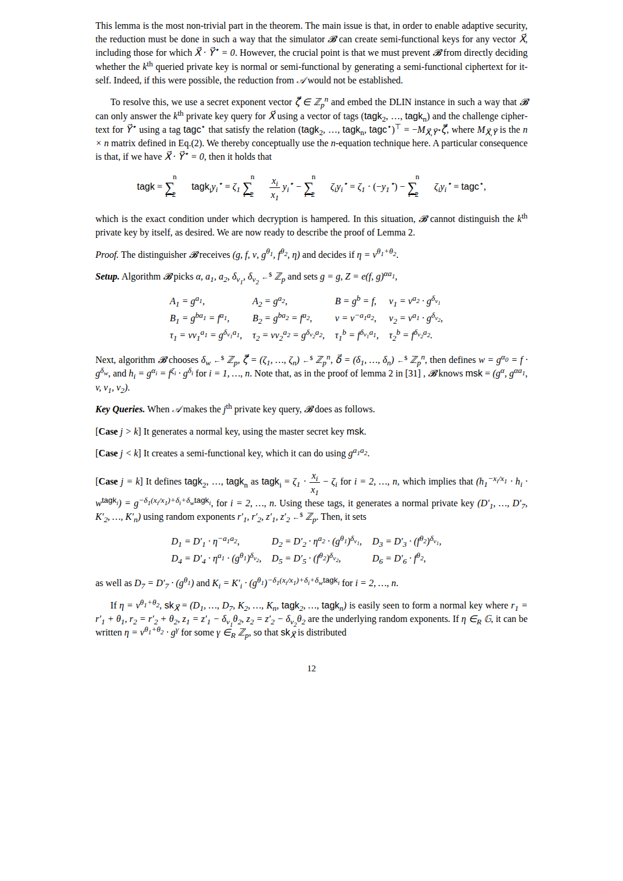This lemma is the most non-trivial part in the theorem. The main issue is that, in order to enable adaptive security, the reduction must be done in such a way that the simulator 𝓑 can create semi-functional keys for any vector X⃗, including those for which X⃗ · Y⃗⋆ = 0. However, the crucial point is that we must prevent 𝓑 from directly deciding whether the kth queried private key is normal or semi-functional by generating a semi-functional ciphertext for itself. Indeed, if this were possible, the reduction from 𝒜 would not be established.
To resolve this, we use a secret exponent vector ζ⃗ ∈ ℤpn and embed the DLIN instance in such a way that 𝓑 can only answer the kth private key query for X⃗ using a vector of tags (tagk2, …, tagkn) and the challenge ciphertext for Y⃗⋆ using a tag tagc⋆ that satisfy the relation (tagk2, …, tagkn, tagc⋆)⊤ = −MX⃗,Y⃗⋆ζ⃗, where MX⃗,Y⃗ is the n × n matrix defined in Eq.(2). We thereby conceptually use the n-equation technique here. A particular consequence is that, if we have X⃗ · Y⃗⋆ = 0, then it holds that
tagk = ∑i=2n tagkiyi⋆ = ζ1 ∑i=2n xi x1 yi⋆ − ∑i=2n ζiyi⋆ = ζ1 · (−y1⋆) − ∑i=2n ζiyi⋆ = tagc⋆,
which is the exact condition under which decryption is hampered. In this situation, 𝓑 cannot distinguish the kth private key by itself, as desired. We are now ready to describe the proof of Lemma 2.
Proof. The distinguisher 𝓑 receives (g, f, ν, gθ1, fθ2, η) and decides if η = νθ1+θ2.
Setup. Algorithm 𝓑 picks α, a1, a2, δv1, δv2 ←$ ℤp and sets g = g, Z = e(f, g)αa1,
| A 1 = g a 1 , | A 2 = g a 2 , | B = g b = f, | v 1 = ν a 2 · g δ v 1 |
| B 1 = g ba 1 = f a 1 , | B 2 = g ba 2 = f a 2 , | v = ν −a 1 a 2 , | v 2 = ν a 1 · g δ v 2 , |
| τ 1 = vv 1 a 1 = g δ v 1 a 1 , | τ 2 = vv 2 a 2 = g δ v 2 a 2 , | τ 1 b = f δ v 1 a 1 , | τ 2 b = f δ v 2 a 2 . |
Next, algorithm 𝓑 chooses δw ←$ ℤp, ζ⃗ = (ζ1, …, ζn) ←$ ℤpn, δ⃗ = (δ1, …, δn) ←$ ℤpn, then defines w = gα0 = f · gδw, and hi = gαi = fζi · gδi for i = 1, …, n. Note that, as in the proof of lemma 2 in [31] , 𝓑 knows msk = (gα, gαa1, v, v1, v2).
Key Queries. When 𝒜 makes the jth private key query, 𝓑 does as follows.
[Case j > k] It generates a normal key, using the master secret key msk.
[Case j < k] It creates a semi-functional key, which it can do using ga1a2.
[Case j = k] It defines tagk2, …, tagkn as tagki = ζ1 · xi x1 − ζi for i = 2, …, n, which implies that (h1−xi/x1 · hi · wtagki) = g−δ1(xi/x1)+δi+δwtagki, for i = 2, …, n. Using these tags, it generates a normal private key (D′1, …, D′7, K′2, …, K′n) using random exponents r′1, r′2, z′1, z′2 ←$ ℤp. Then, it sets
| D 1 = D′ 1 · η −a 1 a 2 , | D 2 = D′ 2 · η a 2 · (g θ 1 ) δ v 1 , | D 3 = D′ 3 · (f θ 2 ) δ v 1 , |
| D 4 = D′ 4 · η a 1 · (g θ 1 ) δ v 2 , | D 5 = D′ 5 · (f θ 2 ) δ v 2 , | D 6 = D′ 6 · f θ 2 , |
as well as D7 = D′7 · (gθ1) and Ki = K′i · (gθ1)−δ1(xi/x1)+δi+δwtagki for i = 2, …, n.
If η = νθ1+θ2, skX⃗ = (D1, …, D7, K2, …, Kn, tagk2, …, tagkn) is easily seen to form a normal key where r1 = r′1 + θ1, r2 = r′2 + θ2, z1 = z′1 − δv1θ2, z2 = z′2 − δv2θ2 are the underlying random exponents. If η ∈R 𝔾, it can be written η = νθ1+θ2 · gγ for some γ ∈R ℤp, so that skX⃗ is distributed
12